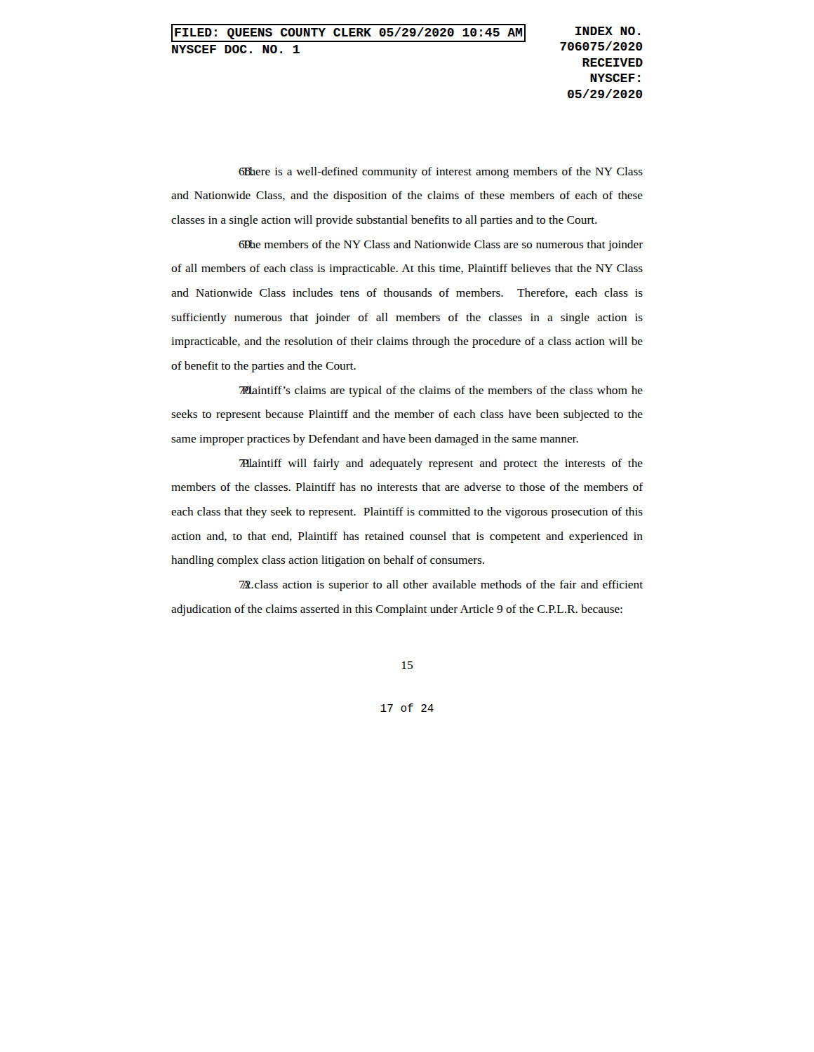FILED: QUEENS COUNTY CLERK 05/29/2020 10:45 AM
NYSCEF DOC. NO. 1
INDEX NO. 706075/2020
RECEIVED NYSCEF: 05/29/2020
68. There is a well-defined community of interest among members of the NY Class and Nationwide Class, and the disposition of the claims of these members of each of these classes in a single action will provide substantial benefits to all parties and to the Court.
69. The members of the NY Class and Nationwide Class are so numerous that joinder of all members of each class is impracticable. At this time, Plaintiff believes that the NY Class and Nationwide Class includes tens of thousands of members. Therefore, each class is sufficiently numerous that joinder of all members of the classes in a single action is impracticable, and the resolution of their claims through the procedure of a class action will be of benefit to the parties and the Court.
70. Plaintiff’s claims are typical of the claims of the members of the class whom he seeks to represent because Plaintiff and the member of each class have been subjected to the same improper practices by Defendant and have been damaged in the same manner.
71. Plaintiff will fairly and adequately represent and protect the interests of the members of the classes. Plaintiff has no interests that are adverse to those of the members of each class that they seek to represent. Plaintiff is committed to the vigorous prosecution of this action and, to that end, Plaintiff has retained counsel that is competent and experienced in handling complex class action litigation on behalf of consumers.
72. A class action is superior to all other available methods of the fair and efficient adjudication of the claims asserted in this Complaint under Article 9 of the C.P.L.R. because:
15
17 of 24